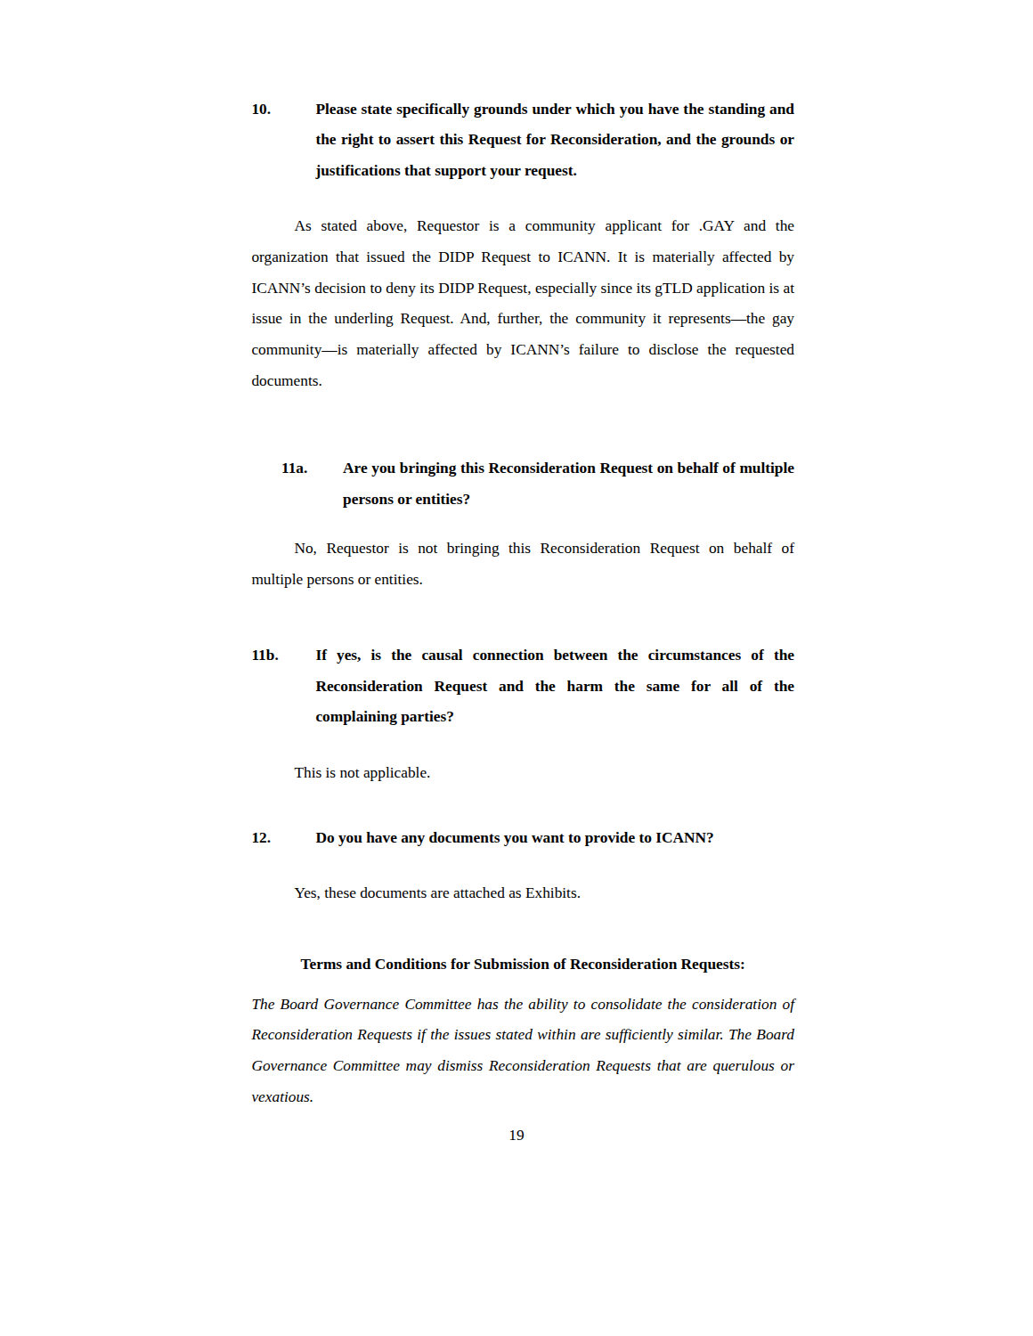10.
Please state specifically grounds under which you have the standing and the right to assert this Request for Reconsideration, and the grounds or justifications that support your request.
As stated above, Requestor is a community applicant for .GAY and the organization that issued the DIDP Request to ICANN. It is materially affected by ICANN’s decision to deny its DIDP Request, especially since its gTLD application is at issue in the underling Request. And, further, the community it represents—the gay community—is materially affected by ICANN’s failure to disclose the requested documents.
11a.
Are you bringing this Reconsideration Request on behalf of multiple persons or entities?
No, Requestor is not bringing this Reconsideration Request on behalf of multiple persons or entities.
11b.
If yes, is the causal connection between the circumstances of the Reconsideration Request and the harm the same for all of the complaining parties?
This is not applicable.
12.
Do you have any documents you want to provide to ICANN?
Yes, these documents are attached as Exhibits.
Terms and Conditions for Submission of Reconsideration Requests:
The Board Governance Committee has the ability to consolidate the consideration of Reconsideration Requests if the issues stated within are sufficiently similar. The Board Governance Committee may dismiss Reconsideration Requests that are querulous or vexatious.
19